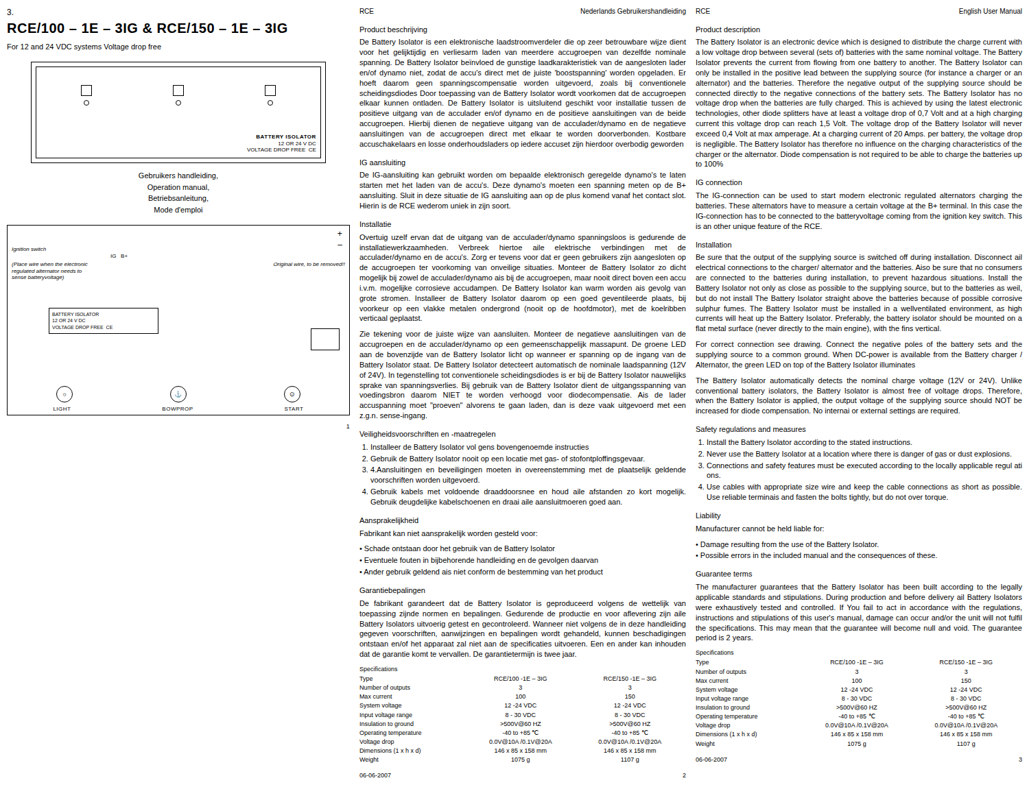3.
RCE/100 – 1E – 3IG & RCE/150 – 1E – 3IG
For 12 and 24 VDC systems Voltage drop free
BATTERY ISOLATOR 12 OR 24 V DC
VOLTAGE DROP FREE CE
Gebruikers handleiding,
Operation manual,
Betriebsanleitung,
Mode d'emploi
+ – Ignition switch IG B+
(Place wire when the electronic
regulated alternator needs to
sense batteryvoltage)
Original wire, to be removed!!
BATTERY ISOLATOR
12 OR 24 V DC
VOLTAGE DROP FREE CE
☼
⚓
⊙
LIGHT BOWPROP START
1
RCE Nederlands Gebruikershandleiding
Product beschrijving
De Battery Isolator is een elektronische laadstroomverdeler die op zeer betrouwbare wijze dient voor het gelijktijdig en verliesarm laden van meerdere accugroepen van dezelfde nominale spanning. De Battery Isolator beïnvloed de gunstige laadkarakteristiek van de aangesloten lader en/of dynamo niet, zodat de accu's direct met de juiste 'boostspanning' worden opgeladen. Er hoeft daarom geen spanningscompensatie worden uitgevoerd, zoals bij conventionele scheidingsdiodes Door toepassing van de Battery Isolator wordt voorkomen dat de accugroepen elkaar kunnen ontladen. De Battery Isolator is uitsluitend geschikt voor installatie tussen de positieve uitgang van de acculader en/of dynamo en de positieve aansluitingen van de beide accugroepen. Hierbij dienen de negatieve uitgang van de acculader/dynamo en de negatieve aansluitingen van de accugroepen direct met elkaar te worden doorverbonden. Kostbare accuschakelaars en losse onderhoudsladers op iedere accuset zijn hierdoor overbodig geworden
IG aansluiting
De IG-aansluiting kan gebruikt worden om bepaalde elektronisch geregelde dynamo's te laten starten met het laden van de accu's. Deze dynamo's moeten een spanning meten op de B+ aansluiting. Sluit in deze situatie de IG aansluiting aan op de plus komend vanaf het contact slot. Hierin is de RCE wederom uniek in zijn soort.
Installatie
Overtuig uzelf ervan dat de uitgang van de acculader/dynamo spanningsloos is gedurende de installatiewerkzaamheden. Verbreek hiertoe aile elektrische verbindingen met de acculader/dynamo en de accu's. Zorg er tevens voor dat er geen gebruikers zijn aangesloten op de accugroepen ter voorkoming van onveilige situaties. Monteer de Battery Isolator zo dicht mogelijk bij zowel de acculader/dynamo ais bij de accugroepen, maar nooit direct boven een accu i.v.m. mogelijke corrosieve accudampen. De Battery Isolator kan warm worden ais gevolg van grote stromen. Installeer de Battery Isolator daarom op een goed geventileerde plaats, bij voorkeur op een vlakke metalen ondergrond (nooit op de hoofdmotor), met de koelribben verticaal geplaatst.
Zie tekening voor de juiste wijze van aansluiten. Monteer de negatieve aansluitingen van de accugroepen en de acculader/dynamo op een gemeenschappelijk massapunt. De groene LED aan de bovenzijde van de Battery Isolator licht op wanneer er spanning op de ingang van de Battery Isolator staat. De Battery Isolator detecteert automatisch de nominale laadspanning (12V of 24V). In tegenstelling tot conventionele scheidingsdiodes is er bij de Battery Isolator nauwelijks sprake van spanningsverlies. Bij gebruik van de Battery Isolator dient de uitgangsspanning van voedingsbron daarom NIET te worden verhoogd voor diodecompensatie. Ais de lader accuspanning moet "proeven" alvorens te gaan laden, dan is deze vaak uitgevoerd met een z.g.n. sense-ingang.
Veiligheidsvoorschriften en -maatregelen
Installeer de Battery Isolator vol gens bovengenoemde instructies
Gebruik de Battery Isolator nooit op een locatie met gas- of stofontploffingsgevaar.
4.Aansluitingen en beveiligingen moeten in overeenstemming met de plaatselijk geldende voorschriften worden uitgevoerd.
Gebruik kabels met voldoende draaddoorsnee en houd aile afstanden zo kort mogelijk. Gebruik deugdelijke kabelschoenen en draai aile aansluitmoeren goed aan.
Aansprakelijkheid
Fabrikant kan niet aansprakelijk worden gesteld voor:
Schade ontstaan door het gebruik van de Battery Isolator
Eventuele fouten in bijbehorende handleiding en de gevolgen daarvan
Ander gebruik geldend ais niet conform de bestemming van het product
Garantiebepalingen
De fabrikant garandeert dat de Battery Isolator is geproduceerd volgens de wettelijk van toepassing zijnde normen en bepalingen. Gedurende de productie en voor aflevering zijn aile Battery Isolators uitvoerig getest en gecontroleerd. Wanneer niet volgens de in deze handleiding gegeven voorschriften, aanwijzingen en bepalingen wordt gehandeld, kunnen beschadigingen ontstaan en/of het apparaat zal niet aan de specificaties uitvoeren. Een en ander kan inhouden dat de garantie komt te vervallen. De garantietermijn is twee jaar.
Specifications
| Type | RCE/100 -1E – 3IG | RCE/150 -1E – 3IG |
| Number of outputs | 3 | 3 |
| Max current | 100 | 150 |
| System voltage | 12 -24 VDC | 12 -24 VDC |
| Input voltage range | 8 - 30 VDC | 8 - 30 VDC |
| Insulation to ground | >500V@60 HZ | >500V@60 HZ |
| Operating temperature | -40 to +85 ℃ | -40 to +85 ℃ |
| Voltage drop | 0.0V@10A /0.1V@20A | 0.0V@10A /0.1V@20A |
| Dimensions (1 x h x d) | 146 x 85 x 158 mm | 146 x 85 x 158 mm |
| Weight | 1075 g | 1107 g |
06-06-2007 2
RCE English User Manual
Product description
The Battery Isolator is an electronic device which is designed to distribute the charge current with a low voltage drop between several (sets of) batteries with the same nominal voltage. The Battery Isolator prevents the current from flowing from one battery to another. The Battery Isolator can only be installed in the positive lead between the supplying source (for instance a charger or an alternator) and the batteries. Therefore the negative output of the supplying source should be connected directly to the negative connections of the battery sets. The Battery Isolator has no voltage drop when the batteries are fully charged. This is achieved by using the latest electronic technologies, other diode splitters have at least a voltage drop of 0,7 Volt and at a high charging current this voltage drop can reach 1,5 Volt. The voltage drop of the Battery Isolator will never exceed 0,4 Volt at max amperage. At a charging current of 20 Amps. per battery, the voltage drop is negligible. The Battery Isolator has therefore no influence on the charging characteristics of the charger or the alternator. Diode compensation is not required to be able to charge the batteries up to 100%
IG connection
The IG-connection can be used to start modern electronic regulated alternators charging the batteries. These alternators have to measure a certain voltage at the B+ terminal. In this case the IG-connection has to be connected to the batteryvoltage coming from the ignition key switch. This is an other unique feature of the RCE.
Installation
Be sure that the output of the supplying source is switched off during installation. Disconnect ail electrical connections to the charger/ alternator and the batteries. Aiso be sure that no consumers are connected to the batteries during installation, to prevent hazardous situations. Install the Battery Isolator not only as close as possible to the supplying source, but to the batteries as weil, but do not install The Battery Isolator straight above the batteries because of possible corrosive sulphur fumes. The Battery Isolator must be installed in a wellventilated environment, as high currents will heat up the Battery Isolator. Preferably, the battery isolator should be mounted on a flat metal surface (never directly to the main engine), with the fins vertical.
For correct connection see drawing. Connect the negative poles of the battery sets and the supplying source to a common ground. When DC-power is available from the Battery charger / Alternator, the green LED on top of the Battery Isolator illuminates
The Battery Isolator automatically detects the nominal charge voltage (12V or 24V). Unlike conventional battery isolators, the Battery Isolator is almost free of voltage drops. Therefore, when the Battery Isolator is applied, the output voltage of the supplying source should NOT be increased for diode compensation. No internai or external settings are required.
Safety regulations and measures
Install the Battery Isolator according to the stated instructions.
Never use the Battery Isolator at a location where there is danger of gas or dust explosions.
Connections and safety features must be executed according to the locally applicable regul ati ons.
Use cables with appropriate size wire and keep the cable connections as short as possible. Use reliable terminais and fasten the bolts tightly, but do not over torque.
Liability
Manufacturer cannot be held liable for:
Damage resulting from the use of the Battery Isolator.
Possible errors in the included manual and the consequences of these.
Guarantee terms
The manufacturer guarantees that the Battery Isolator has been built according to the legally applicable standards and stipulations. During production and before delivery ail Battery Isolators were exhaustively tested and controlled. If You fail to act in accordance with the regulations, instructions and stipulations of this user's manual, damage can occur and/or the unit will not fulfil the specifications. This may mean that the guarantee will become null and void. The guarantee period is 2 years.
Specifications
| Type | RCE/100 -1E – 3IG | RCE/150 -1E – 3IG |
| Number of outputs | 3 | 3 |
| Max current | 100 | 150 |
| System voltage | 12 -24 VDC | 12 -24 VDC |
| Input voltage range | 8 - 30 VDC | 8 - 30 VDC |
| Insulation to ground | >500V@60 HZ | >500V@60 HZ |
| Operating temperature | -40 to +85 ℃ | -40 to +85 ℃ |
| Voltage drop | 0.0V@10A /0.1V@20A | 0.0V@10A /0.1V@20A |
| Dimensions (1 x h x d) | 146 x 85 x 158 mm | 146 x 85 x 158 mm |
| Weight | 1075 g | 1107 g |
06-06-2007 3